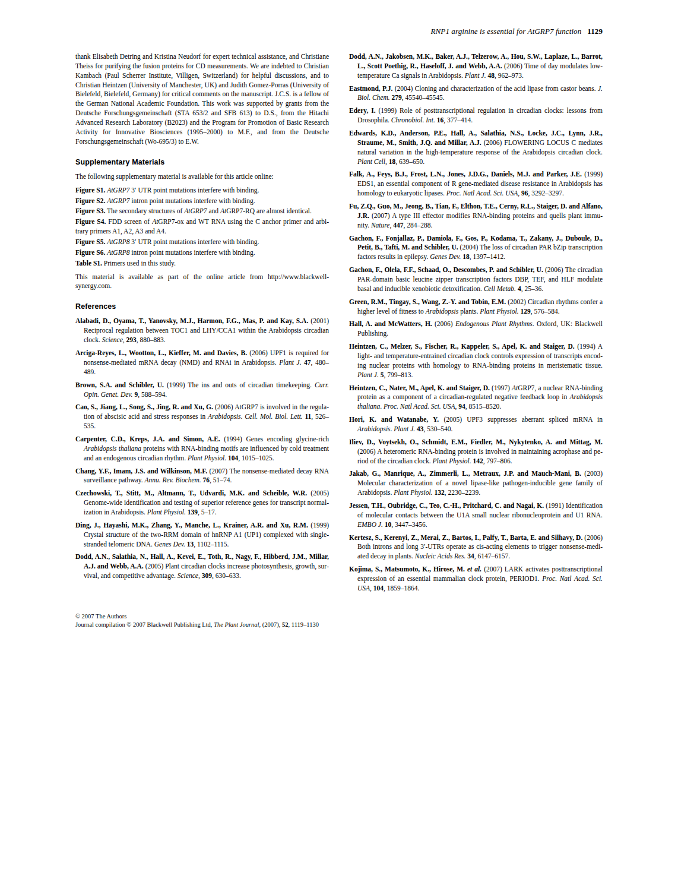RNP1 arginine is essential for AtGRP7 function 1129
thank Elisabeth Detring and Kristina Neudorf for expert technical assistance, and Christiane Theiss for purifying the fusion proteins for CD measurements. We are indebted to Christian Kambach (Paul Scherrer Institute, Villigen, Switzerland) for helpful discussions, and to Christian Heintzen (University of Manchester, UK) and Judith Gomez-Porras (University of Bielefeld, Bielefeld, Germany) for critical comments on the manuscript. J.C.S. is a fellow of the German National Academic Foundation. This work was supported by grants from the Deutsche Forschungsgemeinschaft (STA 653/2 and SFB 613) to D.S., from the Hitachi Advanced Research Laboratory (B2023) and the Program for Promotion of Basic Research Activity for Innovative Biosciences (1995–2000) to M.F., and from the Deutsche Forschungsgemeinschaft (Wo-695/3) to E.W.
Supplementary Materials
The following supplementary material is available for this article online:
Figure S1. AtGRP7 3′ UTR point mutations interfere with binding.
Figure S2. AtGRP7 intron point mutations interfere with binding.
Figure S3. The secondary structures of AtGRP7 and At GRP7-RQ are almost identical.
Figure S4. FDD screen of At GRP7-ox and WT RNA using the C anchor primer and arbitrary primers A1, A2, A3 and A4.
Figure S5. AtGRP8 3′ UTR point mutations interfere with binding.
Figure S6. AtGRP8 intron point mutations interfere with binding.
Table S1. Primers used in this study.
This material is available as part of the online article from http://www.blackwell-synergy.com.
References
Alabadi, D., Oyama, T., Yanovsky, M.J., Harmon, F.G., Mas, P. and Kay, S.A. (2001) Reciprocal regulation between TOC1 and LHY/CCA1 within the Arabidopsis circadian clock. Science, 293, 880–883.
Arciga-Reyes, L., Wootton, L., Kieffer, M. and Davies, B. (2006) UPF1 is required for nonsense-mediated mRNA decay (NMD) and RNAi in Arabidopsis. Plant J. 47, 480–489.
Brown, S.A. and Schibler, U. (1999) The ins and outs of circadian timekeeping. Curr. Opin. Genet. Dev. 9, 588–594.
Cao, S., Jiang, L., Song, S., Jing, R. and Xu, G. (2006) AtGRP7 is involved in the regulation of abscisic acid and stress responses in Arabidopsis. Cell. Mol. Biol. Lett. 11, 526–535.
Carpenter, C.D., Kreps, J.A. and Simon, A.E. (1994) Genes encoding glycine-rich Arabidopsis thaliana proteins with RNA-binding motifs are influenced by cold treatment and an endogenous circadian rhythm. Plant Physiol. 104, 1015–1025.
Chang, Y.F., Imam, J.S. and Wilkinson, M.F. (2007) The nonsense-mediated decay RNA surveillance pathway. Annu. Rev. Biochem. 76, 51–74.
Czechowski, T., Stitt, M., Altmann, T., Udvardi, M.K. and Scheible, W.R. (2005) Genome-wide identification and testing of superior reference genes for transcript normalization in Arabidopsis. Plant Physiol. 139, 5–17.
Ding, J., Hayashi, M.K., Zhang, Y., Manche, L., Krainer, A.R. and Xu, R.M. (1999) Crystal structure of the two-RRM domain of hnRNP A1 (UP1) complexed with single-stranded telomeric DNA. Genes Dev. 13, 1102–1115.
Dodd, A.N., Salathia, N., Hall, A., Kevei, E., Toth, R., Nagy, F., Hibberd, J.M., Millar, A.J. and Webb, A.A. (2005) Plant circadian clocks increase photosynthesis, growth, survival, and competitive advantage. Science, 309, 630–633.
Dodd, A.N., Jakobsen, M.K., Baker, A.J., Telzerow, A., Hou, S.W., Laplaze, L., Barrot, L., Scott Poethig, R., Haseloff, J. and Webb, A.A. (2006) Time of day modulates low-temperature Ca signals in Arabidopsis. Plant J. 48, 962–973.
Eastmond, P.J. (2004) Cloning and characterization of the acid lipase from castor beans. J. Biol. Chem. 279, 45540–45545.
Edery, I. (1999) Role of posttranscriptional regulation in circadian clocks: lessons from Drosophila. Chronobiol. Int. 16, 377–414.
Edwards, K.D., Anderson, P.E., Hall, A., Salathia, N.S., Locke, J.C., Lynn, J.R., Straume, M., Smith, J.Q. and Millar, A.J. (2006) FLOWERING LOCUS C mediates natural variation in the high-temperature response of the Arabidopsis circadian clock. Plant Cell, 18, 639–650.
Falk, A., Feys, B.J., Frost, L.N., Jones, J.D.G., Daniels, M.J. and Parker, J.E. (1999) EDS1, an essential component of R gene-mediated disease resistance in Arabidopsis has homology to eukaryotic lipases. Proc. Natl Acad. Sci. USA, 96, 3292–3297.
Fu, Z.Q., Guo, M., Jeong, B., Tian, F., Elthon, T.E., Cerny, R.L., Staiger, D. and Alfano, J.R. (2007) A type III effector modifies RNA-binding proteins and quells plant immunity. Nature, 447, 284–288.
Gachon, F., Fonjallaz, P., Damiola, F., Gos, P., Kodama, T., Zakany, J., Duboule, D., Petit, B., Tafti, M. and Schibler, U. (2004) The loss of circadian PAR bZip transcription factors results in epilepsy. Genes Dev. 18, 1397–1412.
Gachon, F., Olela, F.F., Schaad, O., Descombes, P. and Schibler, U. (2006) The circadian PAR-domain basic leucine zipper transcription factors DBP, TEF, and HLF modulate basal and inducible xenobiotic detoxification. Cell Metab. 4, 25–36.
Green, R.M., Tingay, S., Wang, Z.-Y. and Tobin, E.M. (2002) Circadian rhythms confer a higher level of fitness to Arabidopsis plants. Plant Physiol. 129, 576–584.
Hall, A. and McWatters, H. (2006) Endogenous Plant Rhythms. Oxford, UK: Blackwell Publishing.
Heintzen, C., Melzer, S., Fischer, R., Kappeler, S., Apel, K. and Staiger, D. (1994) A light- and temperature-entrained circadian clock controls expression of transcripts encoding nuclear proteins with homology to RNA-binding proteins in meristematic tissue. Plant J. 5, 799–813.
Heintzen, C., Nater, M., Apel, K. and Staiger, D. (1997) At GRP7, a nuclear RNA-binding protein as a component of a circadian-regulated negative feedback loop in Arabidopsis thaliana. Proc. Natl Acad. Sci. USA, 94, 8515–8520.
Hori, K. and Watanabe, Y. (2005) UPF3 suppresses aberrant spliced mRNA in Arabidopsis. Plant J. 43, 530–540.
Iliev, D., Voytsekh, O., Schmidt, E.M., Fiedler, M., Nykytenko, A. and Mittag, M. (2006) A heteromeric RNA-binding protein is involved in maintaining acrophase and period of the circadian clock. Plant Physiol. 142, 797–806.
Jakab, G., Manrique, A., Zimmerli, L., Metraux, J.P. and Mauch-Mani, B. (2003) Molecular characterization of a novel lipase-like pathogen-inducible gene family of Arabidopsis. Plant Physiol. 132, 2230–2239.
Jessen, T.H., Oubridge, C., Teo, C.-H., Pritchard, C. and Nagai, K. (1991) Identification of molecular contacts between the U1A small nuclear ribonucleoprotein and U1 RNA. EMBO J. 10, 3447–3456.
Kertesz, S., Kerenyi, Z., Merai, Z., Bartos, I., Palfy, T., Barta, E. and Silhavy, D. (2006) Both introns and long 3′-UTRs operate as cis-acting elements to trigger nonsense-mediated decay in plants. Nucleic Acids Res. 34, 6147–6157.
Kojima, S., Matsumoto, K., Hirose, M. et al. (2007) LARK activates posttranscriptional expression of an essential mammalian clock protein, PERIOD1. Proc. Natl Acad. Sci. USA, 104, 1859–1864.
© 2007 The Authors
Journal compilation © 2007 Blackwell Publishing Ltd, The Plant Journal, (2007), 52, 1119–1130